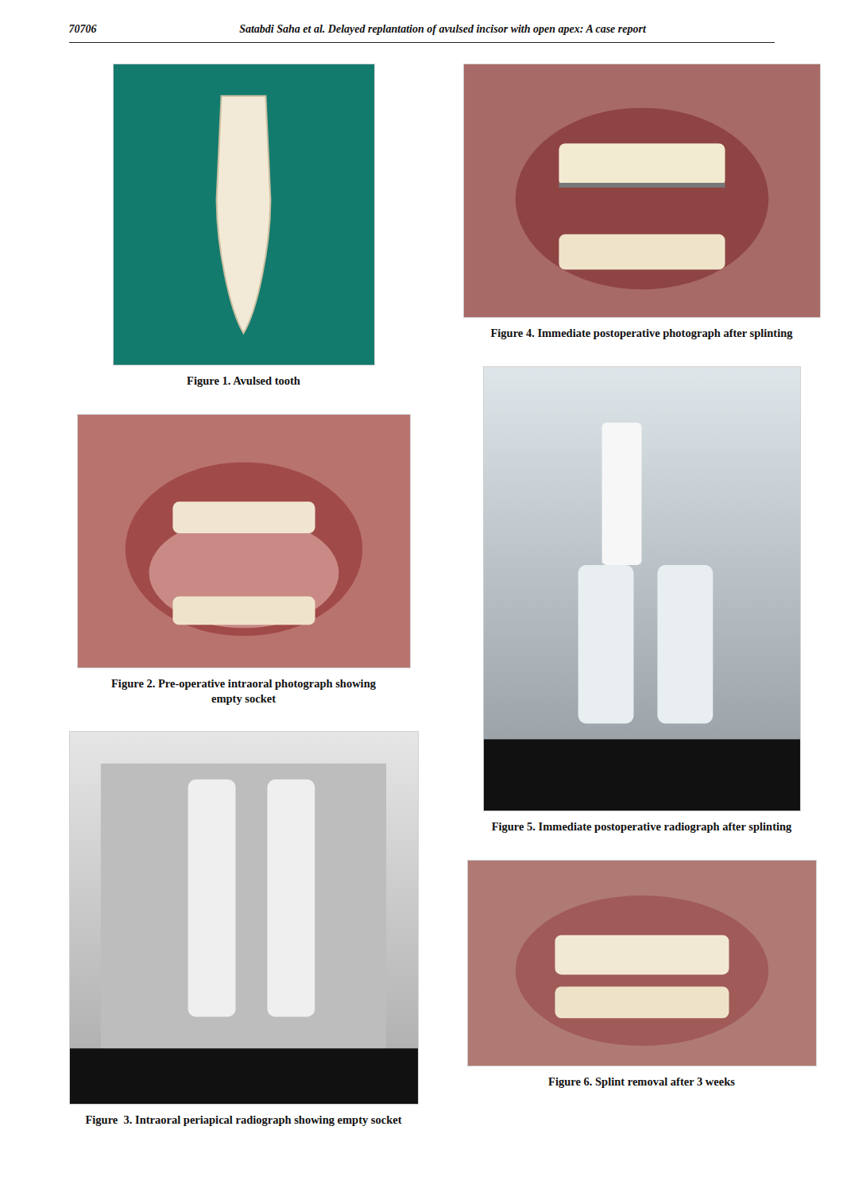70706 Satabdi Saha et al. Delayed replantation of avulsed incisor with open apex: A case report
Figure 1. Avulsed tooth
Figure 2. Pre-operative intraoral photograph showing
empty socket
Figure 3. Intraoral periapical radiograph showing empty socket
Figure 4. Immediate postoperative photograph after splinting
Figure 5. Immediate postoperative radiograph after splinting
Figure 6. Splint removal after 3 weeks